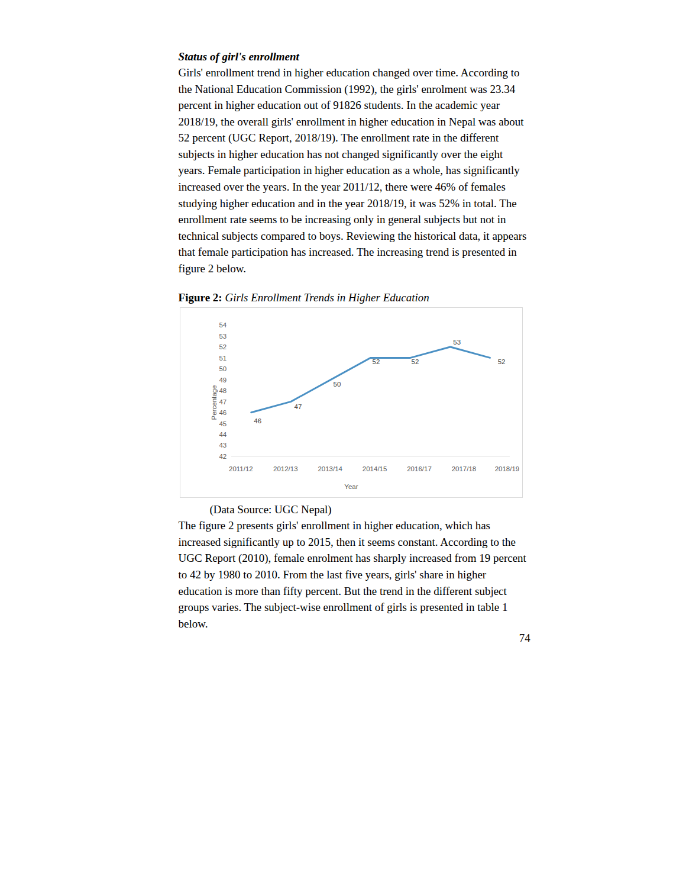Status of girl's enrollment
Girls' enrollment trend in higher education changed over time. According to the National Education Commission (1992), the girls' enrolment was 23.34 percent in higher education out of 91826 students. In the academic year 2018/19, the overall girls' enrollment in higher education in Nepal was about 52 percent (UGC Report, 2018/19). The enrollment rate in the different subjects in higher education has not changed significantly over the eight years. Female participation in higher education as a whole, has significantly increased over the years. In the year 2011/12, there were 46% of females studying higher education and in the year 2018/19, it was 52% in total. The enrollment rate seems to be increasing only in general subjects but not in technical subjects compared to boys. Reviewing the historical data, it appears that female participation has increased. The increasing trend is presented in figure 2 below.
Figure 2: Girls Enrollment Trends in Higher Education
Percentage
54 53 52 51 50 49 48 47 46 45 44 43 42
46 47 50 52 52 53 52
2011/12 2012/13 2013/14 2014/15 2016/17 2017/18 2018/19
Year
(Data Source: UGC Nepal)
The figure 2 presents girls' enrollment in higher education, which has increased significantly up to 2015, then it seems constant. According to the UGC Report (2010), female enrolment has sharply increased from 19 percent to 42 by 1980 to 2010. From the last five years, girls' share in higher education is more than fifty percent. But the trend in the different subject groups varies. The subject-wise enrollment of girls is presented in table 1 below.
74